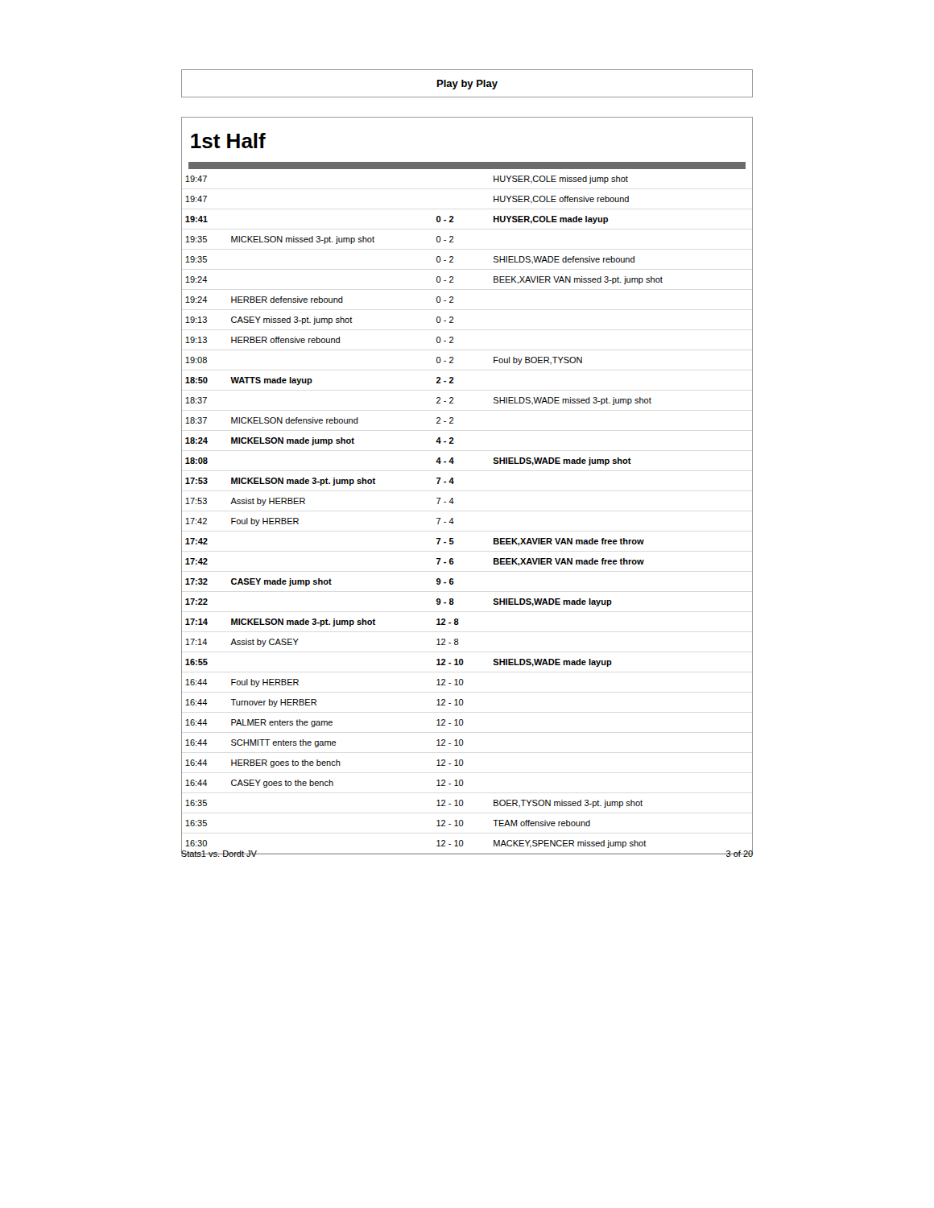Play by Play
1st Half
| 19:47 | | | HUYSER,COLE missed jump shot |
| 19:47 | | | HUYSER,COLE offensive rebound |
| 19:41 | | 0 - 2 | HUYSER,COLE made layup |
| 19:35 | MICKELSON missed 3-pt. jump shot | 0 - 2 | |
| 19:35 | | 0 - 2 | SHIELDS,WADE defensive rebound |
| 19:24 | | 0 - 2 | BEEK,XAVIER VAN missed 3-pt. jump shot |
| 19:24 | HERBER defensive rebound | 0 - 2 | |
| 19:13 | CASEY missed 3-pt. jump shot | 0 - 2 | |
| 19:13 | HERBER offensive rebound | 0 - 2 | |
| 19:08 | | 0 - 2 | Foul by BOER,TYSON |
| 18:50 | WATTS made layup | 2 - 2 | |
| 18:37 | | 2 - 2 | SHIELDS,WADE missed 3-pt. jump shot |
| 18:37 | MICKELSON defensive rebound | 2 - 2 | |
| 18:24 | MICKELSON made jump shot | 4 - 2 | |
| 18:08 | | 4 - 4 | SHIELDS,WADE made jump shot |
| 17:53 | MICKELSON made 3-pt. jump shot | 7 - 4 | |
| 17:53 | Assist by HERBER | 7 - 4 | |
| 17:42 | Foul by HERBER | 7 - 4 | |
| 17:42 | | 7 - 5 | BEEK,XAVIER VAN made free throw |
| 17:42 | | 7 - 6 | BEEK,XAVIER VAN made free throw |
| 17:32 | CASEY made jump shot | 9 - 6 | |
| 17:22 | | 9 - 8 | SHIELDS,WADE made layup |
| 17:14 | MICKELSON made 3-pt. jump shot | 12 - 8 | |
| 17:14 | Assist by CASEY | 12 - 8 | |
| 16:55 | | 12 - 10 | SHIELDS,WADE made layup |
| 16:44 | Foul by HERBER | 12 - 10 | |
| 16:44 | Turnover by HERBER | 12 - 10 | |
| 16:44 | PALMER enters the game | 12 - 10 | |
| 16:44 | SCHMITT enters the game | 12 - 10 | |
| 16:44 | HERBER goes to the bench | 12 - 10 | |
| 16:44 | CASEY goes to the bench | 12 - 10 | |
| 16:35 | | 12 - 10 | BOER,TYSON missed 3-pt. jump shot |
| 16:35 | | 12 - 10 | TEAM offensive rebound |
| 16:30 | | 12 - 10 | MACKEY,SPENCER missed jump shot |
Stats1 vs. Dordt JV 3 of 20